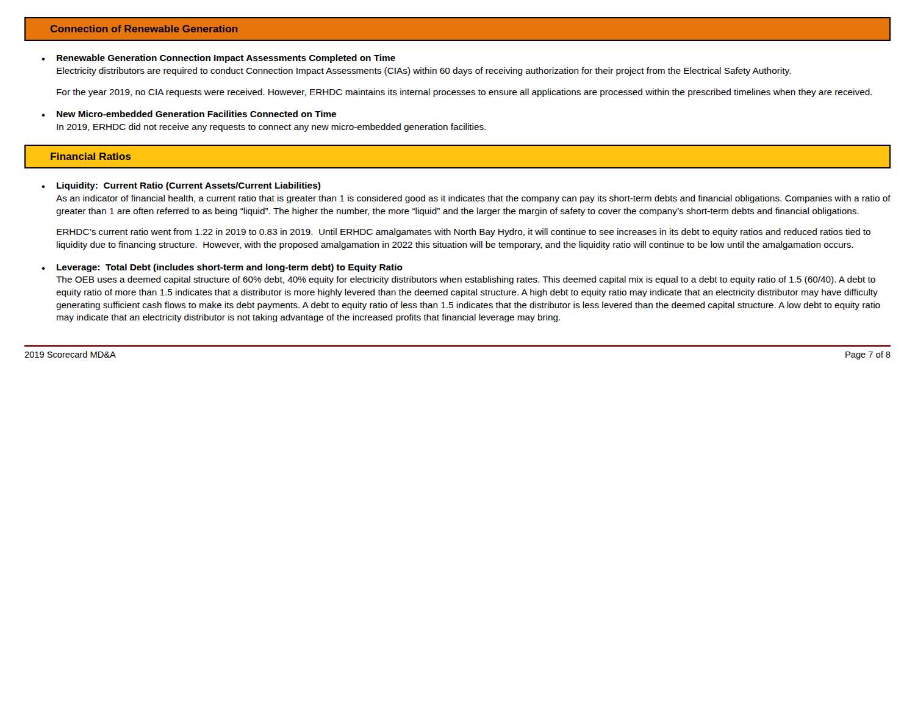Connection of Renewable Generation
Renewable Generation Connection Impact Assessments Completed on Time
Electricity distributors are required to conduct Connection Impact Assessments (CIAs) within 60 days of receiving authorization for their project from the Electrical Safety Authority.
For the year 2019, no CIA requests were received. However, ERHDC maintains its internal processes to ensure all applications are processed within the prescribed timelines when they are received.
New Micro-embedded Generation Facilities Connected on Time
In 2019, ERHDC did not receive any requests to connect any new micro-embedded generation facilities.
Financial Ratios
Liquidity: Current Ratio (Current Assets/Current Liabilities)
As an indicator of financial health, a current ratio that is greater than 1 is considered good as it indicates that the company can pay its short-term debts and financial obligations. Companies with a ratio of greater than 1 are often referred to as being “liquid”. The higher the number, the more “liquid” and the larger the margin of safety to cover the company’s short-term debts and financial obligations.
ERHDC’s current ratio went from 1.22 in 2019 to 0.83 in 2019. Until ERHDC amalgamates with North Bay Hydro, it will continue to see increases in its debt to equity ratios and reduced ratios tied to liquidity due to financing structure. However, with the proposed amalgamation in 2022 this situation will be temporary, and the liquidity ratio will continue to be low until the amalgamation occurs.
Leverage: Total Debt (includes short-term and long-term debt) to Equity Ratio
The OEB uses a deemed capital structure of 60% debt, 40% equity for electricity distributors when establishing rates. This deemed capital mix is equal to a debt to equity ratio of 1.5 (60/40). A debt to equity ratio of more than 1.5 indicates that a distributor is more highly levered than the deemed capital structure. A high debt to equity ratio may indicate that an electricity distributor may have difficulty generating sufficient cash flows to make its debt payments. A debt to equity ratio of less than 1.5 indicates that the distributor is less levered than the deemed capital structure. A low debt to equity ratio may indicate that an electricity distributor is not taking advantage of the increased profits that financial leverage may bring.
2019 Scorecard MD&A Page 7 of 8